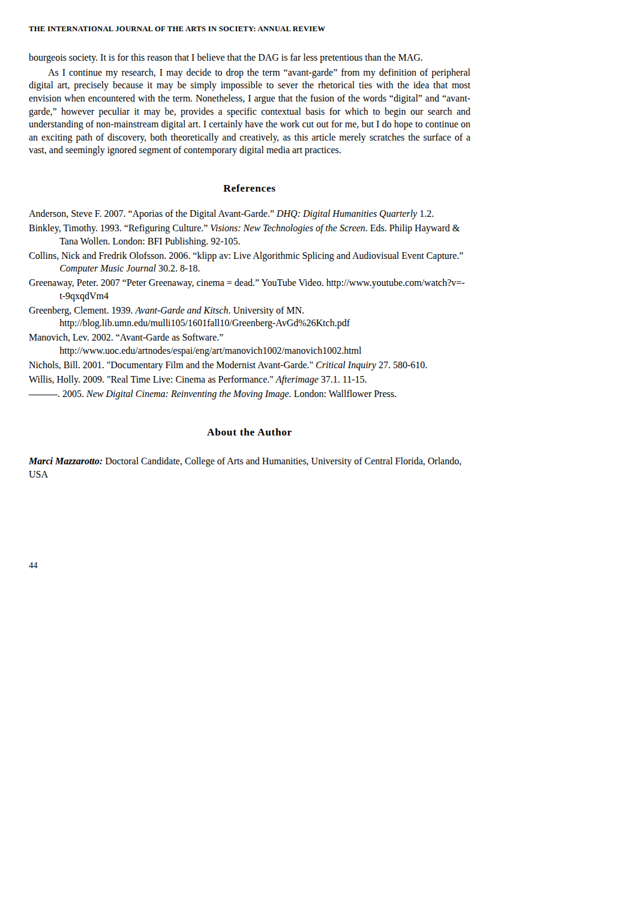The International Journal of the Arts in Society: Annual Review
bourgeois society. It is for this reason that I believe that the DAG is far less pretentious than the MAG.
As I continue my research, I may decide to drop the term “avant-garde” from my definition of peripheral digital art, precisely because it may be simply impossible to sever the rhetorical ties with the idea that most envision when encountered with the term. Nonetheless, I argue that the fusion of the words “digital” and “avant-garde,” however peculiar it may be, provides a specific contextual basis for which to begin our search and understanding of non-mainstream digital art. I certainly have the work cut out for me, but I do hope to continue on an exciting path of discovery, both theoretically and creatively, as this article merely scratches the surface of a vast, and seemingly ignored segment of contemporary digital media art practices.
References
Anderson, Steve F. 2007. “Aporias of the Digital Avant-Garde.” DHQ: Digital Humanities Quarterly 1.2.
Binkley, Timothy. 1993. “Refiguring Culture.” Visions: New Technologies of the Screen. Eds. Philip Hayward & Tana Wollen. London: BFI Publishing. 92-105.
Collins, Nick and Fredrik Olofsson. 2006. “klipp av: Live Algorithmic Splicing and Audiovisual Event Capture.” Computer Music Journal 30.2. 8-18.
Greenaway, Peter. 2007 “Peter Greenaway, cinema = dead.” YouTube Video. http://www.youtube.com/watch?v=-t-9qxqdVm4
Greenberg, Clement. 1939. Avant-Garde and Kitsch. University of MN. http://blog.lib.umn.edu/mulli105/1601fall10/Greenberg-AvGd%26Ktch.pdf
Manovich, Lev. 2002. “Avant-Garde as Software.” http://www.uoc.edu/artnodes/espai/eng/art/manovich1002/manovich1002.html
Nichols, Bill. 2001. "Documentary Film and the Modernist Avant-Garde." Critical Inquiry 27. 580-610.
Willis, Holly. 2009. "Real Time Live: Cinema as Performance." Afterimage 37.1. 11-15.
———. 2005. New Digital Cinema: Reinventing the Moving Image. London: Wallflower Press.
About the Author
Marci Mazzarotto: Doctoral Candidate, College of Arts and Humanities, University of Central Florida, Orlando, USA
44